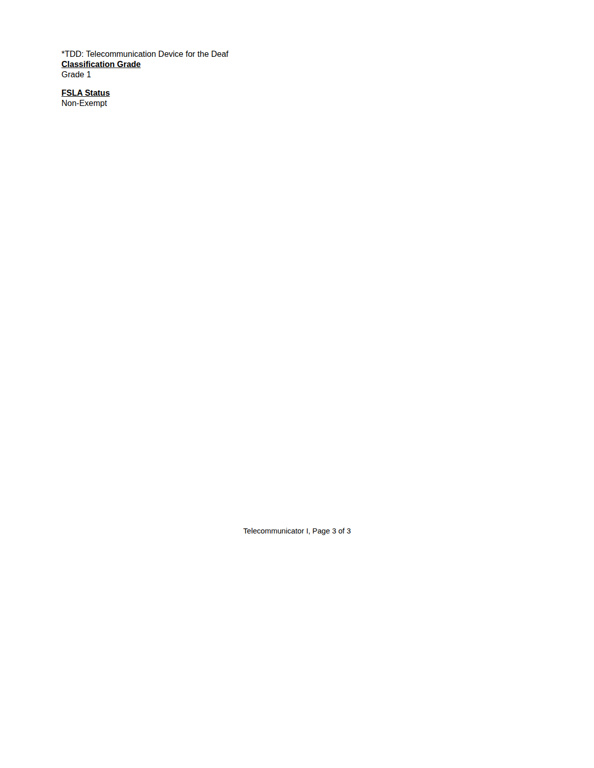*TDD: Telecommunication Device for the Deaf
Classification Grade
Grade 1
FSLA Status
Non-Exempt
Telecommunicator I, Page 3 of 3